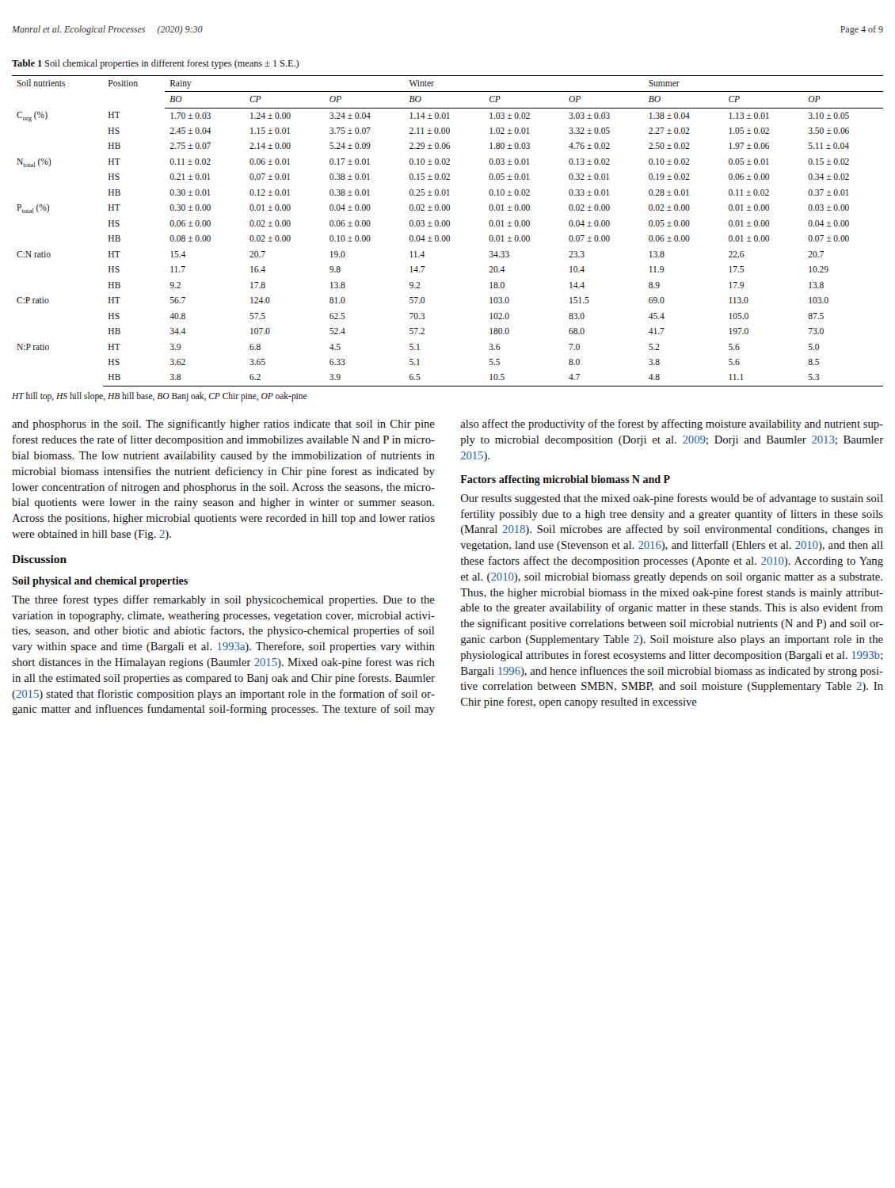Manral et al. Ecological Processes (2020) 9:30
Page 4 of 9
Table 1 Soil chemical properties in different forest types (means ± 1 S.E.)
| Soil nutrients | Position | Rainy | Winter | Summer |
| --- | --- | --- | --- | --- |
| BO | CP | OP | BO | CP | OP | BO | CP | OP |
| C org (%) | HT | 1.70 ± 0.03 | 1.24 ± 0.00 | 3.24 ± 0.04 | 1.14 ± 0.01 | 1.03 ± 0.02 | 3.03 ± 0.03 | 1.38 ± 0.04 | 1.13 ± 0.01 | 3.10 ± 0.05 |
| HS | 2.45 ± 0.04 | 1.15 ± 0.01 | 3.75 ± 0.07 | 2.11 ± 0.00 | 1.02 ± 0.01 | 3.32 ± 0.05 | 2.27 ± 0.02 | 1.05 ± 0.02 | 3.50 ± 0.06 |
| HB | 2.75 ± 0.07 | 2.14 ± 0.00 | 5.24 ± 0.09 | 2.29 ± 0.06 | 1.80 ± 0.03 | 4.76 ± 0.02 | 2.50 ± 0.02 | 1.97 ± 0.06 | 5.11 ± 0.04 |
| N total (%) | HT | 0.11 ± 0.02 | 0.06 ± 0.01 | 0.17 ± 0.01 | 0.10 ± 0.02 | 0.03 ± 0.01 | 0.13 ± 0.02 | 0.10 ± 0.02 | 0.05 ± 0.01 | 0.15 ± 0.02 |
| HS | 0.21 ± 0.01 | 0.07 ± 0.01 | 0.38 ± 0.01 | 0.15 ± 0.02 | 0.05 ± 0.01 | 0.32 ± 0.01 | 0.19 ± 0.02 | 0.06 ± 0.00 | 0.34 ± 0.02 |
| HB | 0.30 ± 0.01 | 0.12 ± 0.01 | 0.38 ± 0.01 | 0.25 ± 0.01 | 0.10 ± 0.02 | 0.33 ± 0.01 | 0.28 ± 0.01 | 0.11 ± 0.02 | 0.37 ± 0.01 |
| P total (%) | HT | 0.30 ± 0.00 | 0.01 ± 0.00 | 0.04 ± 0.00 | 0.02 ± 0.00 | 0.01 ± 0.00 | 0.02 ± 0.00 | 0.02 ± 0.00 | 0.01 ± 0.00 | 0.03 ± 0.00 |
| HS | 0.06 ± 0.00 | 0.02 ± 0.00 | 0.06 ± 0.00 | 0.03 ± 0.00 | 0.01 ± 0.00 | 0.04 ± 0.00 | 0.05 ± 0.00 | 0.01 ± 0.00 | 0.04 ± 0.00 |
| HB | 0.08 ± 0.00 | 0.02 ± 0.00 | 0.10 ± 0.00 | 0.04 ± 0.00 | 0.01 ± 0.00 | 0.07 ± 0.00 | 0.06 ± 0.00 | 0.01 ± 0.00 | 0.07 ± 0.00 |
| C:N ratio | HT | 15.4 | 20.7 | 19.0 | 11.4 | 34.33 | 23.3 | 13.8 | 22.6 | 20.7 |
| HS | 11.7 | 16.4 | 9.8 | 14.7 | 20.4 | 10.4 | 11.9 | 17.5 | 10.29 |
| HB | 9.2 | 17.8 | 13.8 | 9.2 | 18.0 | 14.4 | 8.9 | 17.9 | 13.8 |
| C:P ratio | HT | 56.7 | 124.0 | 81.0 | 57.0 | 103.0 | 151.5 | 69.0 | 113.0 | 103.0 |
| HS | 40.8 | 57.5 | 62.5 | 70.3 | 102.0 | 83.0 | 45.4 | 105.0 | 87.5 |
| HB | 34.4 | 107.0 | 52.4 | 57.2 | 180.0 | 68.0 | 41.7 | 197.0 | 73.0 |
| N:P ratio | HT | 3.9 | 6.8 | 4.5 | 5.1 | 3.6 | 7.0 | 5.2 | 5.6 | 5.0 |
| HS | 3.62 | 3.65 | 6.33 | 5.1 | 5.5 | 8.0 | 3.8 | 5.6 | 8.5 |
| HB | 3.8 | 6.2 | 3.9 | 6.5 | 10.5 | 4.7 | 4.8 | 11.1 | 5.3 |
HT hill top, HS hill slope, HB hill base, BO Banj oak, CP Chir pine, OP oak-pine
and phosphorus in the soil. The significantly higher ratios indicate that soil in Chir pine forest reduces the rate of litter decomposition and immobilizes available N and P in microbial biomass. The low nutrient availability caused by the immobilization of nutrients in microbial biomass intensifies the nutrient deficiency in Chir pine forest as indicated by lower concentration of nitrogen and phosphorus in the soil. Across the seasons, the microbial quotients were lower in the rainy season and higher in winter or summer season. Across the positions, higher microbial quotients were recorded in hill top and lower ratios were obtained in hill base (Fig. 2).
Discussion
Soil physical and chemical properties
The three forest types differ remarkably in soil physicochemical properties. Due to the variation in topography, climate, weathering processes, vegetation cover, microbial activities, season, and other biotic and abiotic factors, the physico-chemical properties of soil vary within space and time (Bargali et al. 1993a). Therefore, soil properties vary within short distances in the Himalayan regions (Baumler 2015). Mixed oak-pine forest was rich in all the estimated soil properties as compared to Banj oak and Chir pine forests. Baumler (2015) stated that floristic composition plays an important role in the formation of soil organic matter and influences fundamental soil-forming processes. The texture of soil may also affect the productivity of the forest by affecting moisture availability and nutrient supply to microbial decomposition (Dorji et al. 2009; Dorji and Baumler 2013; Baumler 2015).
Factors affecting microbial biomass N and P
Our results suggested that the mixed oak-pine forests would be of advantage to sustain soil fertility possibly due to a high tree density and a greater quantity of litters in these soils (Manral 2018). Soil microbes are affected by soil environmental conditions, changes in vegetation, land use (Stevenson et al. 2016), and litterfall (Ehlers et al. 2010), and then all these factors affect the decomposition processes (Aponte et al. 2010). According to Yang et al. (2010), soil microbial biomass greatly depends on soil organic matter as a substrate. Thus, the higher microbial biomass in the mixed oak-pine forest stands is mainly attributable to the greater availability of organic matter in these stands. This is also evident from the significant positive correlations between soil microbial nutrients (N and P) and soil organic carbon (Supplementary Table 2). Soil moisture also plays an important role in the physiological attributes in forest ecosystems and litter decomposition (Bargali et al. 1993b; Bargali 1996), and hence influences the soil microbial biomass as indicated by strong positive correlation between SMBN, SMBP, and soil moisture (Supplementary Table 2). In Chir pine forest, open canopy resulted in excessive